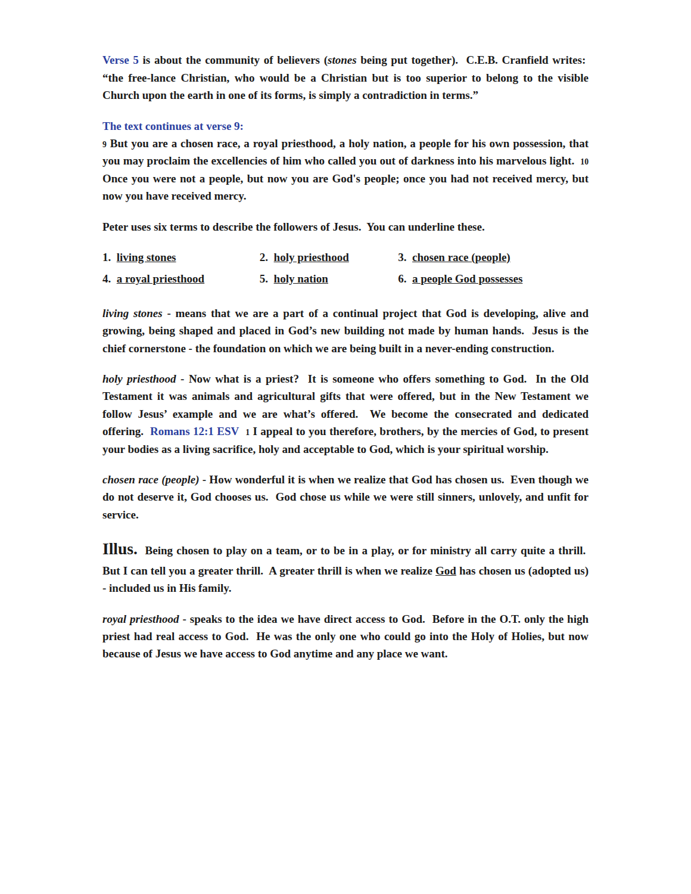Verse 5 is about the community of believers (stones being put together). C.E.B. Cranfield writes: “the free-lance Christian, who would be a Christian but is too superior to belong to the visible Church upon the earth in one of its forms, is simply a contradiction in terms.”
The text continues at verse 9:
9 But you are a chosen race, a royal priesthood, a holy nation, a people for his own possession, that you may proclaim the excellencies of him who called you out of darkness into his marvelous light. 10 Once you were not a people, but now you are God's people; once you had not received mercy, but now you have received mercy.
Peter uses six terms to describe the followers of Jesus. You can underline these.
| 1. living stones | 2. holy priesthood | 3. chosen race (people) |
| 4. a royal priesthood | 5. holy nation | 6. a people God possesses |
living stones - means that we are a part of a continual project that God is developing, alive and growing, being shaped and placed in God’s new building not made by human hands. Jesus is the chief cornerstone - the foundation on which we are being built in a never-ending construction.
holy priesthood - Now what is a priest? It is someone who offers something to God. In the Old Testament it was animals and agricultural gifts that were offered, but in the New Testament we follow Jesus’ example and we are what’s offered. We become the consecrated and dedicated offering. Romans 12:1 ESV 1 I appeal to you therefore, brothers, by the mercies of God, to present your bodies as a living sacrifice, holy and acceptable to God, which is your spiritual worship.
chosen race (people) - How wonderful it is when we realize that God has chosen us. Even though we do not deserve it, God chooses us. God chose us while we were still sinners, unlovely, and unfit for service.
Illus. Being chosen to play on a team, or to be in a play, or for ministry all carry quite a thrill. But I can tell you a greater thrill. A greater thrill is when we realize God has chosen us (adopted us) - included us in His family.
royal priesthood - speaks to the idea we have direct access to God. Before in the O.T. only the high priest had real access to God. He was the only one who could go into the Holy of Holies, but now because of Jesus we have access to God anytime and any place we want.